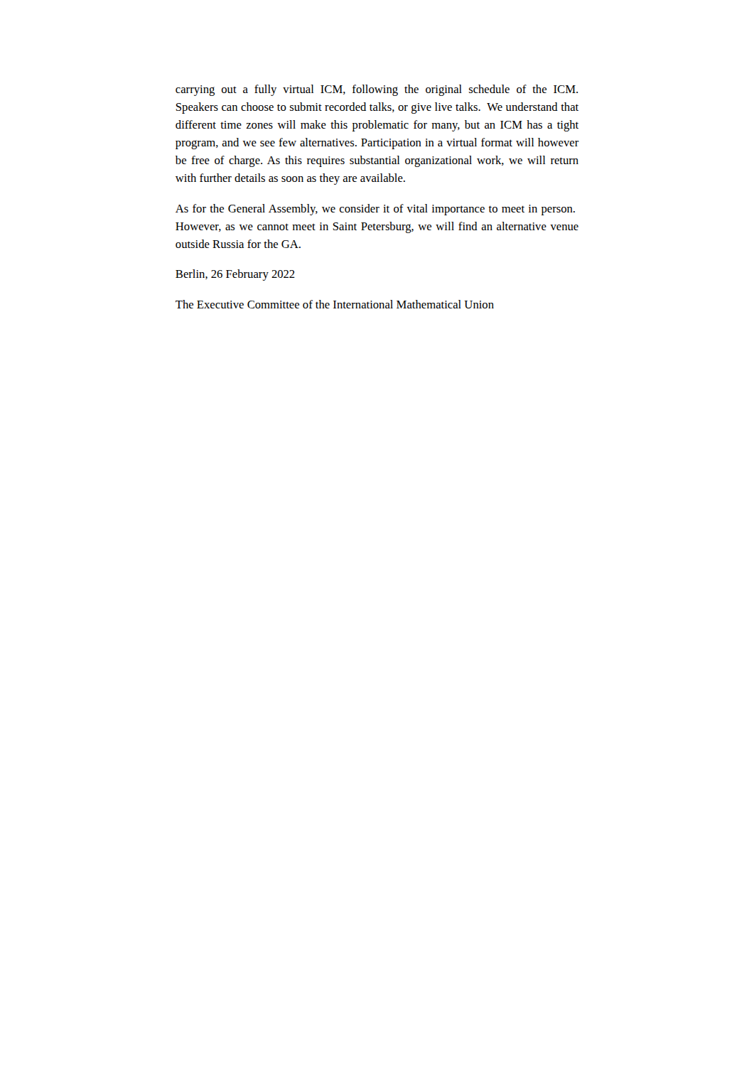carrying out a fully virtual ICM, following the original schedule of the ICM. Speakers can choose to submit recorded talks, or give live talks. We understand that different time zones will make this problematic for many, but an ICM has a tight program, and we see few alternatives. Participation in a virtual format will however be free of charge. As this requires substantial organizational work, we will return with further details as soon as they are available.
As for the General Assembly, we consider it of vital importance to meet in person. However, as we cannot meet in Saint Petersburg, we will find an alternative venue outside Russia for the GA.
Berlin, 26 February 2022
The Executive Committee of the International Mathematical Union